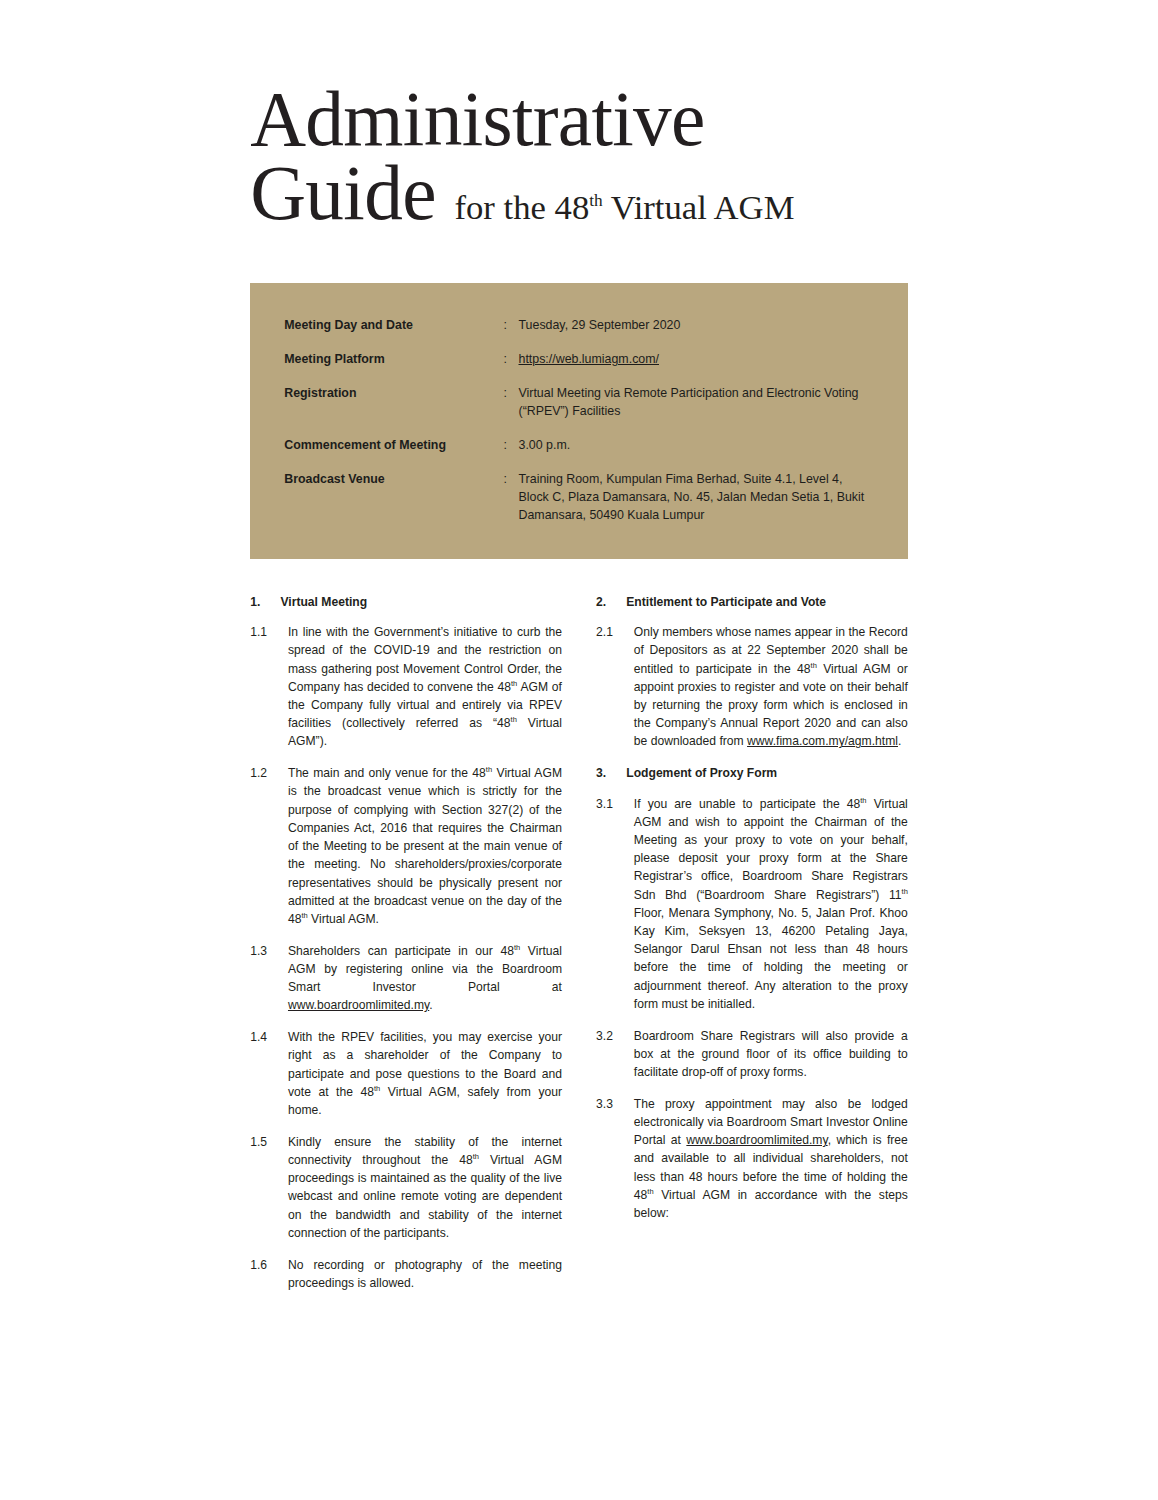Administrative Guide for the 48th Virtual AGM
| Meeting Day and Date | : | Tuesday, 29 September 2020 |
| Meeting Platform | : | https://web.lumiagm.com/ |
| Registration | : | Virtual Meeting via Remote Participation and Electronic Voting (“RPEV”) Facilities |
| Commencement of Meeting | : | 3.00 p.m. |
| Broadcast Venue | : | Training Room, Kumpulan Fima Berhad, Suite 4.1, Level 4, Block C, Plaza Damansara, No. 45, Jalan Medan Setia 1, Bukit Damansara, 50490 Kuala Lumpur |
1.
Virtual Meeting
1.1
In line with the Government’s initiative to curb the spread of the COVID-19 and the restriction on mass gathering post Movement Control Order, the Company has decided to convene the 48th AGM of the Company fully virtual and entirely via RPEV facilities (collectively referred as “48th Virtual AGM”).
1.2
The main and only venue for the 48th Virtual AGM is the broadcast venue which is strictly for the purpose of complying with Section 327(2) of the Companies Act, 2016 that requires the Chairman of the Meeting to be present at the main venue of the meeting. No shareholders/proxies/corporate representatives should be physically present nor admitted at the broadcast venue on the day of the 48th Virtual AGM.
1.3
Shareholders can participate in our 48th Virtual AGM by registering online via the Boardroom Smart Investor Portal at www.boardroomlimited.my.
1.4
With the RPEV facilities, you may exercise your right as a shareholder of the Company to participate and pose questions to the Board and vote at the 48th Virtual AGM, safely from your home.
1.5
Kindly ensure the stability of the internet connectivity throughout the 48th Virtual AGM proceedings is maintained as the quality of the live webcast and online remote voting are dependent on the bandwidth and stability of the internet connection of the participants.
1.6
No recording or photography of the meeting proceedings is allowed.
2.
Entitlement to Participate and Vote
2.1
Only members whose names appear in the Record of Depositors as at 22 September 2020 shall be entitled to participate in the 48th Virtual AGM or appoint proxies to register and vote on their behalf by returning the proxy form which is enclosed in the Company’s Annual Report 2020 and can also be downloaded from www.fima.com.my/agm.html.
3.
Lodgement of Proxy Form
3.1
If you are unable to participate the 48th Virtual AGM and wish to appoint the Chairman of the Meeting as your proxy to vote on your behalf, please deposit your proxy form at the Share Registrar’s office, Boardroom Share Registrars Sdn Bhd (“Boardroom Share Registrars”) 11th Floor, Menara Symphony, No. 5, Jalan Prof. Khoo Kay Kim, Seksyen 13, 46200 Petaling Jaya, Selangor Darul Ehsan not less than 48 hours before the time of holding the meeting or adjournment thereof. Any alteration to the proxy form must be initialled.
3.2
Boardroom Share Registrars will also provide a box at the ground floor of its office building to facilitate drop-off of proxy forms.
3.3
The proxy appointment may also be lodged electronically via Boardroom Smart Investor Online Portal at www.boardroomlimited.my, which is free and available to all individual shareholders, not less than 48 hours before the time of holding the 48th Virtual AGM in accordance with the steps below: